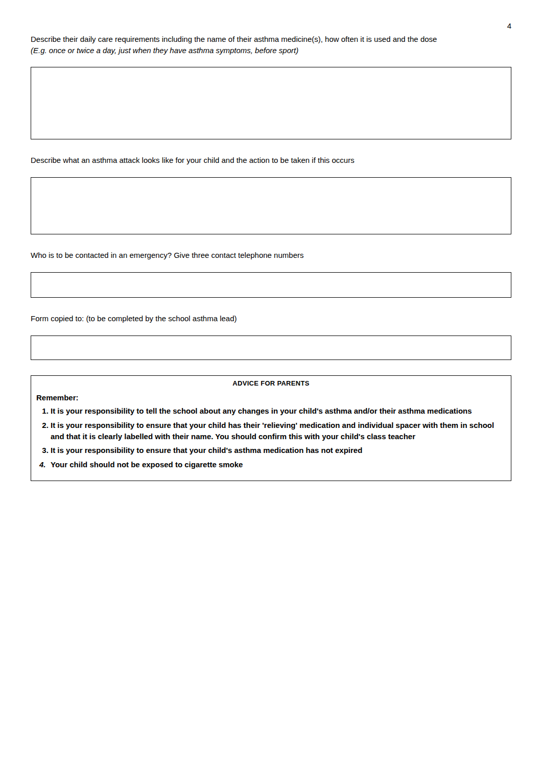4
Describe their daily care requirements including the name of their asthma medicine(s), how often it is used and the dose
(E.g. once or twice a day, just when they have asthma symptoms, before sport)
Describe what an asthma attack looks like for your child and the action to be taken if this occurs
Who is to be contacted in an emergency? Give three contact telephone numbers
Form copied to: (to be completed by the school asthma lead)
ADVICE FOR PARENTS
Remember:
It is your responsibility to tell the school about any changes in your child's asthma and/or their asthma medications
It is your responsibility to ensure that your child has their 'relieving' medication and individual spacer with them in school and that it is clearly labelled with their name. You should confirm this with your child's class teacher
It is your responsibility to ensure that your child's asthma medication has not expired
Your child should not be exposed to cigarette smoke